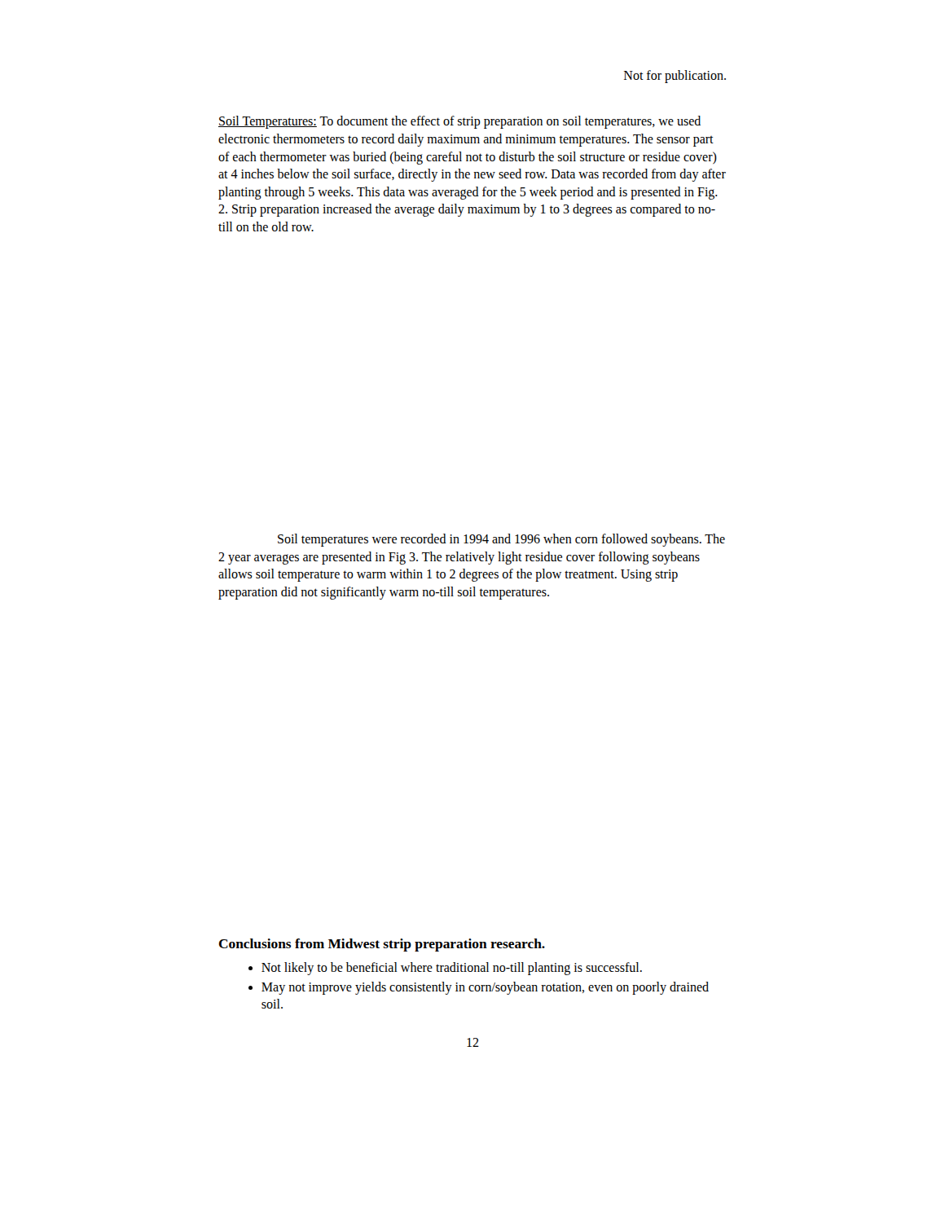Not for publication.
Soil Temperatures: To document the effect of strip preparation on soil temperatures, we used electronic thermometers to record daily maximum and minimum temperatures. The sensor part of each thermometer was buried (being careful not to disturb the soil structure or residue cover) at 4 inches below the soil surface, directly in the new seed row. Data was recorded from day after planting through 5 weeks. This data was averaged for the 5 week period and is presented in Fig. 2. Strip preparation increased the average daily maximum by 1 to 3 degrees as compared to no-till on the old row.
Soil temperatures were recorded in 1994 and 1996 when corn followed soybeans. The 2 year averages are presented in Fig 3. The relatively light residue cover following soybeans allows soil temperature to warm within 1 to 2 degrees of the plow treatment. Using strip preparation did not significantly warm no-till soil temperatures.
Conclusions from Midwest strip preparation research.
Not likely to be beneficial where traditional no-till planting is successful.
May not improve yields consistently in corn/soybean rotation, even on poorly drained soil.
12